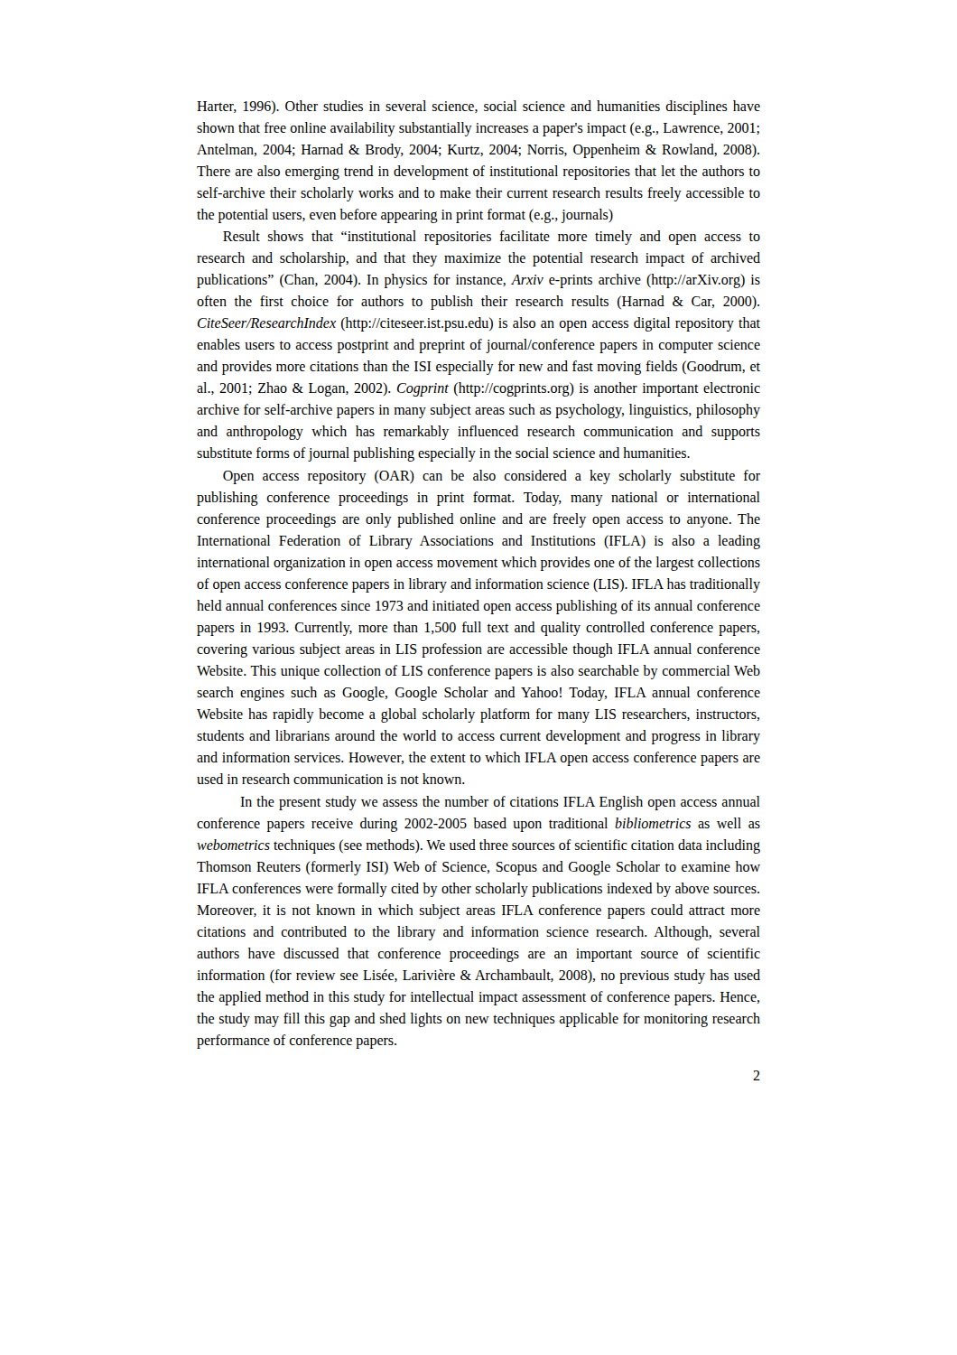Harter, 1996). Other studies in several science, social science and humanities disciplines have shown that free online availability substantially increases a paper's impact (e.g., Lawrence, 2001; Antelman, 2004; Harnad & Brody, 2004; Kurtz, 2004; Norris, Oppenheim & Rowland, 2008). There are also emerging trend in development of institutional repositories that let the authors to self-archive their scholarly works and to make their current research results freely accessible to the potential users, even before appearing in print format (e.g., journals)
Result shows that “institutional repositories facilitate more timely and open access to research and scholarship, and that they maximize the potential research impact of archived publications” (Chan, 2004). In physics for instance, Arxiv e-prints archive (http://arXiv.org) is often the first choice for authors to publish their research results (Harnad & Car, 2000). CiteSeer/ResearchIndex (http://citeseer.ist.psu.edu) is also an open access digital repository that enables users to access postprint and preprint of journal/conference papers in computer science and provides more citations than the ISI especially for new and fast moving fields (Goodrum, et al., 2001; Zhao & Logan, 2002). Cogprint (http://cogprints.org) is another important electronic archive for self-archive papers in many subject areas such as psychology, linguistics, philosophy and anthropology which has remarkably influenced research communication and supports substitute forms of journal publishing especially in the social science and humanities.
Open access repository (OAR) can be also considered a key scholarly substitute for publishing conference proceedings in print format. Today, many national or international conference proceedings are only published online and are freely open access to anyone. The International Federation of Library Associations and Institutions (IFLA) is also a leading international organization in open access movement which provides one of the largest collections of open access conference papers in library and information science (LIS). IFLA has traditionally held annual conferences since 1973 and initiated open access publishing of its annual conference papers in 1993. Currently, more than 1,500 full text and quality controlled conference papers, covering various subject areas in LIS profession are accessible though IFLA annual conference Website. This unique collection of LIS conference papers is also searchable by commercial Web search engines such as Google, Google Scholar and Yahoo! Today, IFLA annual conference Website has rapidly become a global scholarly platform for many LIS researchers, instructors, students and librarians around the world to access current development and progress in library and information services. However, the extent to which IFLA open access conference papers are used in research communication is not known.
In the present study we assess the number of citations IFLA English open access annual conference papers receive during 2002-2005 based upon traditional bibliometrics as well as webometrics techniques (see methods). We used three sources of scientific citation data including Thomson Reuters (formerly ISI) Web of Science, Scopus and Google Scholar to examine how IFLA conferences were formally cited by other scholarly publications indexed by above sources. Moreover, it is not known in which subject areas IFLA conference papers could attract more citations and contributed to the library and information science research. Although, several authors have discussed that conference proceedings are an important source of scientific information (for review see Lisée, Larivière & Archambault, 2008), no previous study has used the applied method in this study for intellectual impact assessment of conference papers. Hence, the study may fill this gap and shed lights on new techniques applicable for monitoring research performance of conference papers.
2